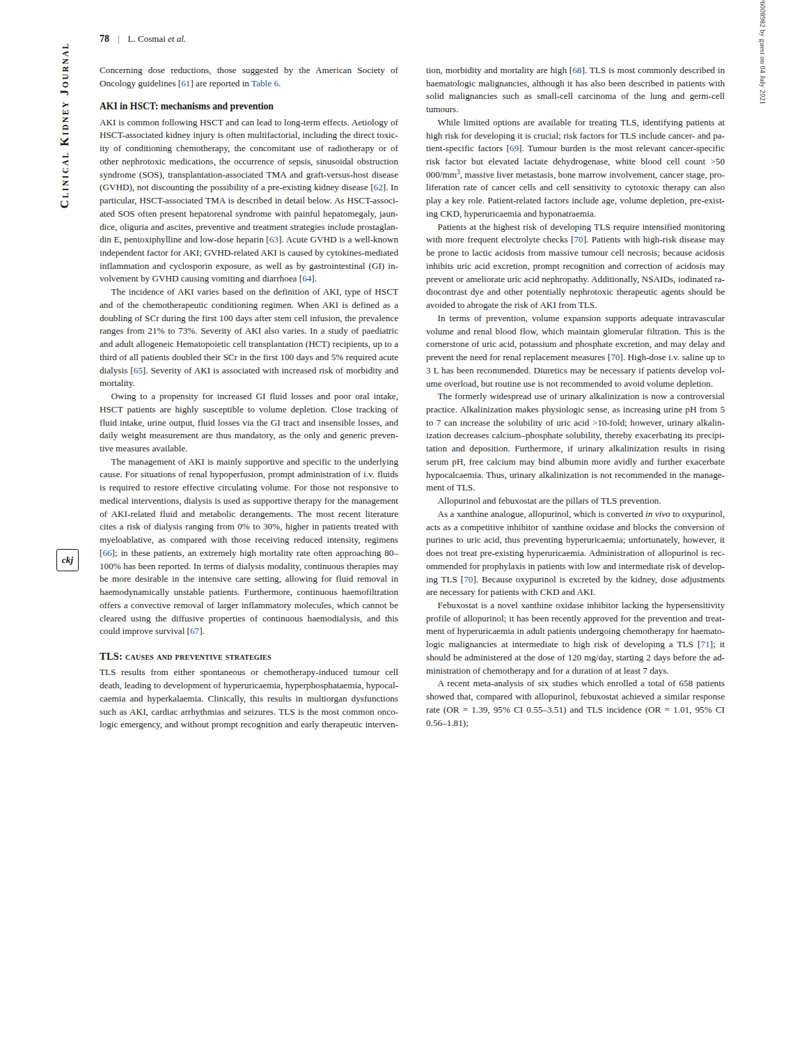Clinical Kidney Journal
ckj
Downloaded from https://academic.oup.com/ckj/article/14/1/70/6008982 by guest on 04 July 2021
78 | L. Cosmai et al.
Concerning dose reductions, those suggested by the American Society of Oncology guidelines [61] are reported in Table 6.
AKI in HSCT: mechanisms and prevention
AKI is common following HSCT and can lead to long-term effects. Aetiology of HSCT-associated kidney injury is often multifactorial, including the direct toxicity of conditioning chemotherapy, the concomitant use of radiotherapy or of other nephrotoxic medications, the occurrence of sepsis, sinusoidal obstruction syndrome (SOS), transplantation-associated TMA and graft-versus-host disease (GVHD), not discounting the possibility of a pre-existing kidney disease [62]. In particular, HSCT-associated TMA is described in detail below. As HSCT-associated SOS often present hepatorenal syndrome with painful hepatomegaly, jaundice, oliguria and ascites, preventive and treatment strategies include prostaglandin E, pentoxiphylline and low-dose heparin [63]. Acute GVHD is a well-known independent factor for AKI; GVHD-related AKI is caused by cytokines-mediated inflammation and cyclosporin exposure, as well as by gastrointestinal (GI) involvement by GVHD causing vomiting and diarrhoea [64].
The incidence of AKI varies based on the definition of AKI, type of HSCT and of the chemotherapeutic conditioning regimen. When AKI is defined as a doubling of SCr during the first 100 days after stem cell infusion, the prevalence ranges from 21% to 73%. Severity of AKI also varies. In a study of paediatric and adult allogeneic Hematopoietic cell transplantation (HCT) recipients, up to a third of all patients doubled their SCr in the first 100 days and 5% required acute dialysis [65]. Severity of AKI is associated with increased risk of morbidity and mortality.
Owing to a propensity for increased GI fluid losses and poor oral intake, HSCT patients are highly susceptible to volume depletion. Close tracking of fluid intake, urine output, fluid losses via the GI tract and insensible losses, and daily weight measurement are thus mandatory, as the only and generic preventive measures available.
The management of AKI is mainly supportive and specific to the underlying cause. For situations of renal hypoperfusion, prompt administration of i.v. fluids is required to restore effective circulating volume. For those not responsive to medical interventions, dialysis is used as supportive therapy for the management of AKI-related fluid and metabolic derangements. The most recent literature cites a risk of dialysis ranging from 0% to 30%, higher in patients treated with myeloablative, as compared with those receiving reduced intensity, regimens [66]; in these patients, an extremely high mortality rate often approaching 80–100% has been reported. In terms of dialysis modality, continuous therapies may be more desirable in the intensive care setting, allowing for fluid removal in haemodynamically unstable patients. Furthermore, continuous haemofiltration offers a convective removal of larger inflammatory molecules, which cannot be cleared using the diffusive properties of continuous haemodialysis, and this could improve survival [67].
TLS: causes and preventive strategies
TLS results from either spontaneous or chemotherapy-induced tumour cell death, leading to development of hyperuricaemia, hyperphosphataemia, hypocalcaemia and hyperkalaemia. Clinically, this results in multiorgan dysfunctions such as AKI, cardiac arrhythmias and seizures. TLS is the most common oncologic emergency, and without prompt recognition and early therapeutic intervention, morbidity and mortality are high [68]. TLS is most commonly described in haematologic malignancies, although it has also been described in patients with solid malignancies such as small-cell carcinoma of the lung and germ-cell tumours.
While limited options are available for treating TLS, identifying patients at high risk for developing it is crucial; risk factors for TLS include cancer- and patient-specific factors [69]. Tumour burden is the most relevant cancer-specific risk factor but elevated lactate dehydrogenase, white blood cell count >50 000/mm3, massive liver metastasis, bone marrow involvement, cancer stage, proliferation rate of cancer cells and cell sensitivity to cytotoxic therapy can also play a key role. Patient-related factors include age, volume depletion, pre-existing CKD, hyperuricaemia and hyponatraemia.
Patients at the highest risk of developing TLS require intensified monitoring with more frequent electrolyte checks [70]. Patients with high-risk disease may be prone to lactic acidosis from massive tumour cell necrosis; because acidosis inhibits uric acid excretion, prompt recognition and correction of acidosis may prevent or ameliorate uric acid nephropathy. Additionally, NSAIDs, iodinated radiocontrast dye and other potentially nephrotoxic therapeutic agents should be avoided to abrogate the risk of AKI from TLS.
In terms of prevention, volume expansion supports adequate intravascular volume and renal blood flow, which maintain glomerular filtration. This is the cornerstone of uric acid, potassium and phosphate excretion, and may delay and prevent the need for renal replacement measures [70]. High-dose i.v. saline up to 3 L has been recommended. Diuretics may be necessary if patients develop volume overload, but routine use is not recommended to avoid volume depletion.
The formerly widespread use of urinary alkalinization is now a controversial practice. Alkalinization makes physiologic sense, as increasing urine pH from 5 to 7 can increase the solubility of uric acid >10-fold; however, urinary alkalinization decreases calcium–phosphate solubility, thereby exacerbating its precipitation and deposition. Furthermore, if urinary alkalinization results in rising serum pH, free calcium may bind albumin more avidly and further exacerbate hypocalcaemia. Thus, urinary alkalinization is not recommended in the management of TLS.
Allopurinol and febuxostat are the pillars of TLS prevention.
As a xanthine analogue, allopurinol, which is converted in vivo to oxypurinol, acts as a competitive inhibitor of xanthine oxidase and blocks the conversion of purines to uric acid, thus preventing hyperuricaemia; unfortunately, however, it does not treat pre-existing hyperuricaemia. Administration of allopurinol is recommended for prophylaxis in patients with low and intermediate risk of developing TLS [70]. Because oxypurinol is excreted by the kidney, dose adjustments are necessary for patients with CKD and AKI.
Febuxostat is a novel xanthine oxidase inhibitor lacking the hypersensitivity profile of allopurinol; it has been recently approved for the prevention and treatment of hyperuricaemia in adult patients undergoing chemotherapy for haematologic malignancies at intermediate to high risk of developing a TLS [71]; it should be administered at the dose of 120 mg/day, starting 2 days before the administration of chemotherapy and for a duration of at least 7 days.
A recent meta-analysis of six studies which enrolled a total of 658 patients showed that, compared with allopurinol, febuxostat achieved a similar response rate (OR = 1.39, 95% CI 0.55–3.51) and TLS incidence (OR = 1.01, 95% CI 0.56–1.81);